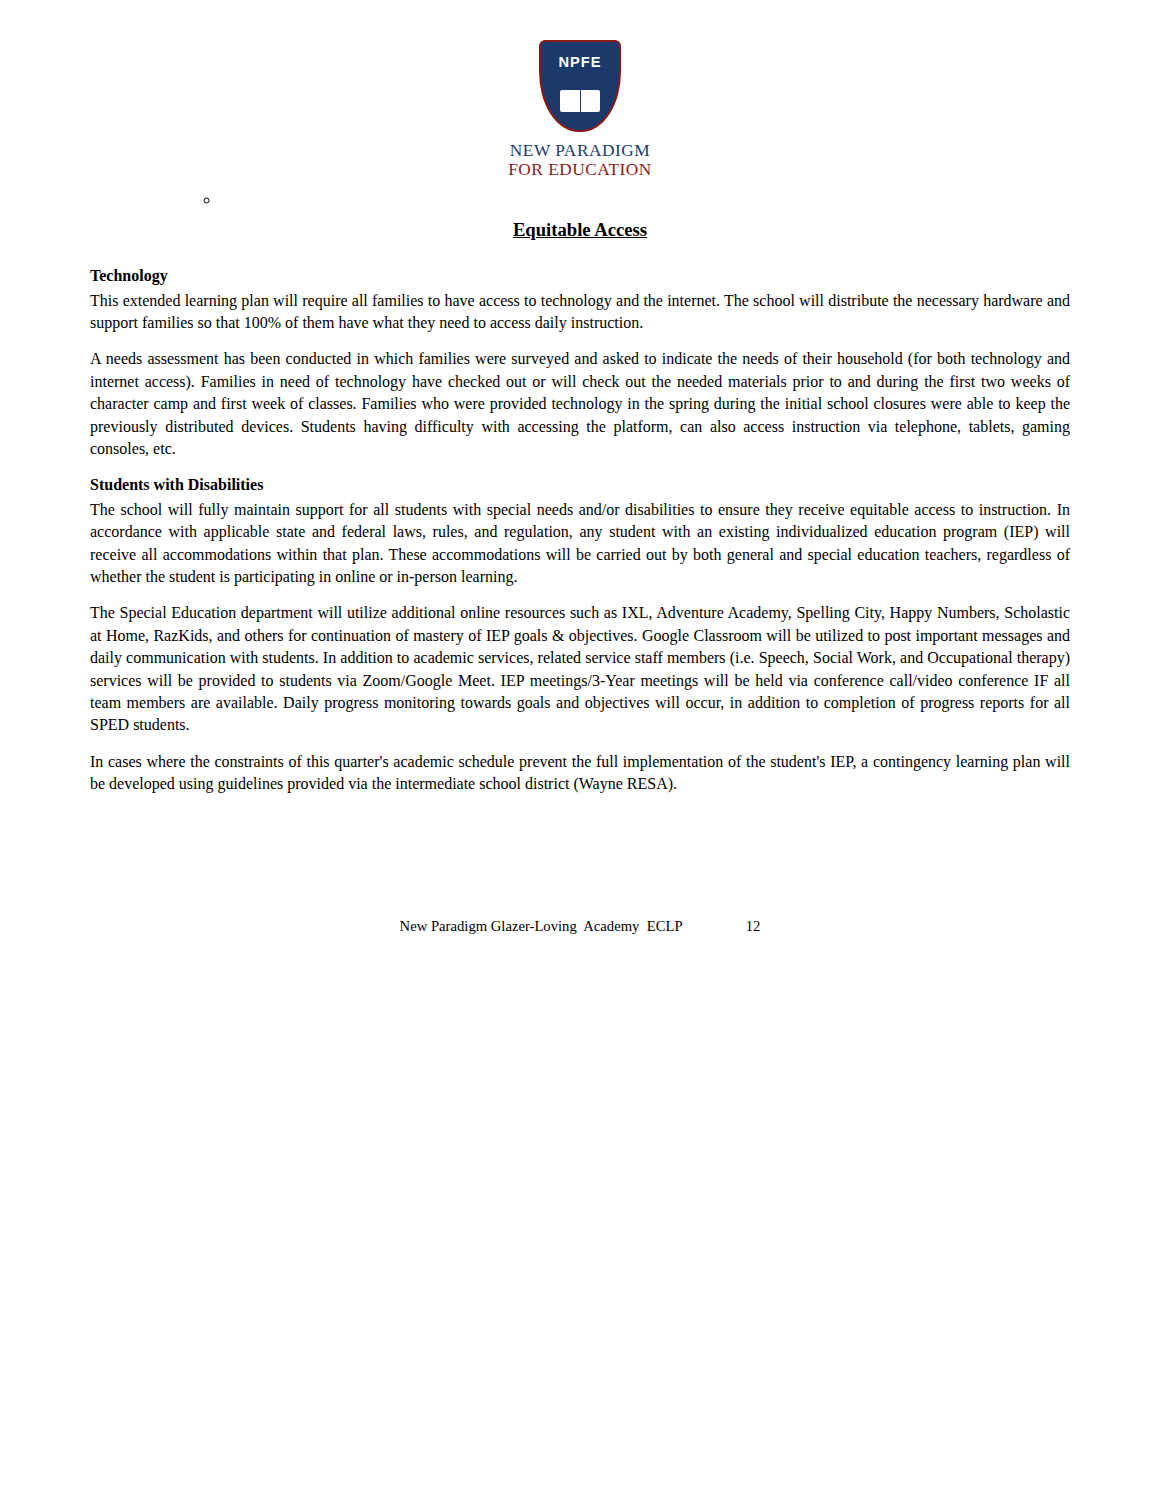NPFE
NEW PARADIGM
FOR EDUCATION
Equitable Access
Technology
This extended learning plan will require all families to have access to technology and the internet. The school will distribute the necessary hardware and support families so that 100% of them have what they need to access daily instruction.
A needs assessment has been conducted in which families were surveyed and asked to indicate the needs of their household (for both technology and internet access). Families in need of technology have checked out or will check out the needed materials prior to and during the first two weeks of character camp and first week of classes. Families who were provided technology in the spring during the initial school closures were able to keep the previously distributed devices. Students having difficulty with accessing the platform, can also access instruction via telephone, tablets, gaming consoles, etc.
Students with Disabilities
The school will fully maintain support for all students with special needs and/or disabilities to ensure they receive equitable access to instruction. In accordance with applicable state and federal laws, rules, and regulation, any student with an existing individualized education program (IEP) will receive all accommodations within that plan. These accommodations will be carried out by both general and special education teachers, regardless of whether the student is participating in online or in-person learning.
The Special Education department will utilize additional online resources such as IXL, Adventure Academy, Spelling City, Happy Numbers, Scholastic at Home, RazKids, and others for continuation of mastery of IEP goals & objectives. Google Classroom will be utilized to post important messages and daily communication with students. In addition to academic services, related service staff members (i.e. Speech, Social Work, and Occupational therapy) services will be provided to students via Zoom/Google Meet. IEP meetings/3-Year meetings will be held via conference call/video conference IF all team members are available. Daily progress monitoring towards goals and objectives will occur, in addition to completion of progress reports for all SPED students.
In cases where the constraints of this quarter's academic schedule prevent the full implementation of the student's IEP, a contingency learning plan will be developed using guidelines provided via the intermediate school district (Wayne RESA).
New Paradigm Glazer-Loving Academy ECLP 12